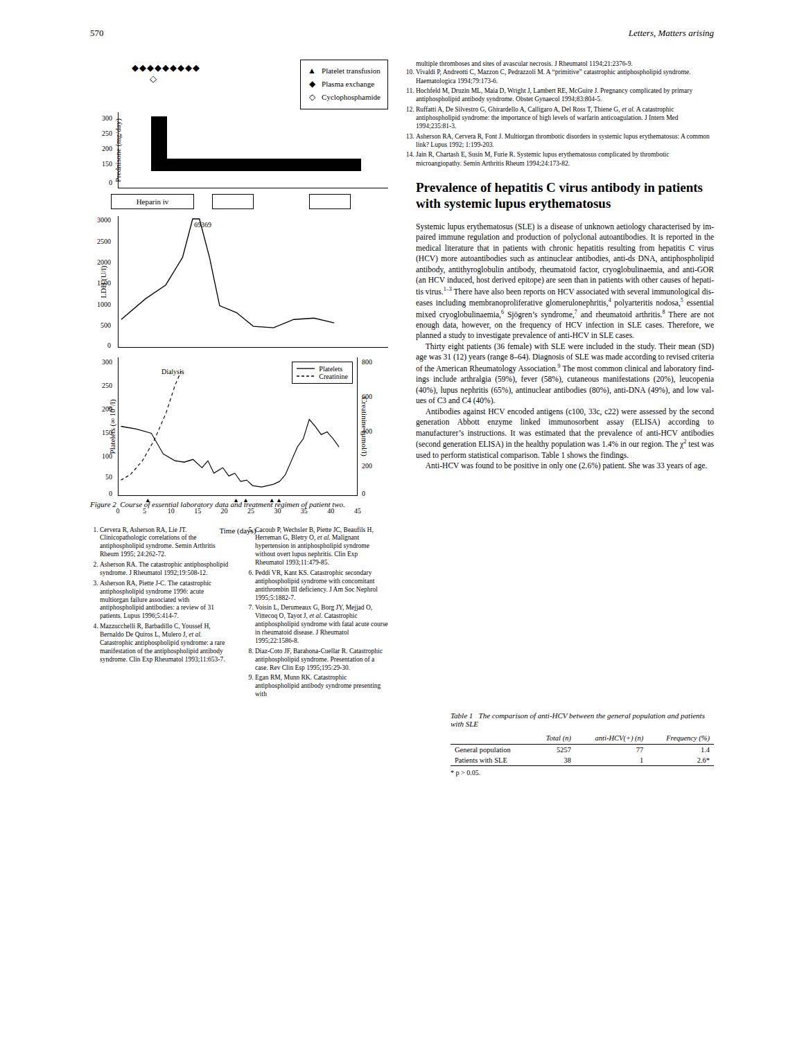570
Letters, Matters arising
◆◆◆◆◆◆◆◆◆
◇
▲Platelet transfusion
◆Plasma exchange
◇Cyclophosphamide
Prednisone (mg/day)
300 250 200 150 0
Heparin iv
LDH (U/l)
3000 2500 2000 1500 1000 500 0
69369
Platelets (∞ 109/l)
Creatinine (µmol/l)
300 250 200 150 100 50 0
800 600 400 200 0
Platelets
Creatinine
Dialysis
▲
▲
▲
▲
▲
0 5 10 15 20 25 30 35 40 45
Time (days)
Figure 2 Course of essential laboratory data and treatment regimen of patient two.
Cervera R, Asherson RA, Lie JT. Clinicopathologic correlations of the antiphospholipid syndrome. Semin Arthritis Rheum 1995; 24:262-72.
Asherson RA. The catastrophic antiphospholipid syndrome. J Rheumatol 1992;19:508-12.
Asherson RA, Piette J-C. The catastrophic antiphospholipid syndrome 1996: acute multiorgan failure associated with antiphospholipid antibodies: a review of 31 patients. Lupus 1996;5:414-7.
Mazzucchelli R, Barbadillo C, Youssef H, Bernaldo De Quiros L, Mulero J, et al. Catastrophic antiphospholipid syndrome: a rare manifestation of the antiphospholipid antibody syndrome. Clin Exp Rheumatol 1993;11:653-7.
Cacoub P, Wechsler B, Piette JC, Beaufils H, Herreman G, Bletry O, et al. Malignant hypertension in antiphospholipid syndrome without overt lupus nephritis. Clin Exp Rheumatol 1993;11:479-85.
Peddi VR, Kant KS. Catastrophic secondary antiphospholipid syndrome with concomitant antithrombin III deficiency. J Am Soc Nephrol 1995;5:1882-7.
Voisin L, Derumeaux G, Borg JY, Mejjad O, Vittecoq O, Tayot J, et al. Catastrophic antiphospholipid syndrome with fatal acute course in rheumatoid disease. J Rheumatol 1995;22:1586-8.
Diaz-Coto JF, Barahona-Cuellar R. Catastrophic antiphospholipid syndrome. Presentation of a case. Rev Clin Esp 1995;195:29-30.
Egan RM, Munn RK. Catastrophic antiphospholipid antibody syndrome presenting with
multiple thromboses and sites of avascular necrosis. J Rheumatol 1194;21:2376-9.
Vivaldi P, Andreotti C, Mazzon C, Pedrazzoli M. A “primitive” catastrophic antiphospholipid syndrome. Haematologica 1994;79:173-6.
Hochfeld M, Druzin ML, Maia D, Wright J, Lambert RE, McGuire J. Pregnancy complicated by primary antiphospholipid antibody syndrome. Obstet Gynaecol 1994;83:804-5.
Ruffatti A, De Silvestro G, Ghirardello A, Calligaro A, Del Ross T, Thiene G, et al. A catastrophic antiphospholipid syndrome: the importance of high levels of warfarin anticoagulation. J Intern Med 1994;235:81-3.
Asherson RA, Cervera R, Font J. Multiorgan thrombotic disorders in systemic lupus erythematosus: A common link? Lupus 1992; 1:199-203.
Jain R, Chartash E, Susin M, Furie R. Systemic lupus erythematosus complicated by thrombotic microangiopathy. Semin Arthritis Rheum 1994;24:173-82.
Prevalence of hepatitis C virus antibody in patients with systemic lupus erythematosus
Systemic lupus erythematosus (SLE) is a disease of unknown aetiology characterised by impaired immune regulation and production of polyclonal autoantibodies. It is reported in the medical literature that in patients with chronic hepatitis resulting from hepatitis C virus (HCV) more autoantibodies such as antinuclear antibodies, anti-ds DNA, antiphospholipid antibody, antithyroglobulin antibody, rheumatoid factor, cryoglobulinaemia, and anti-GOR (an HCV induced, host derived epitope) are seen than in patients with other causes of hepatitis virus.1–3 There have also been reports on HCV associated with several immunological diseases including membranoproliferative glomerulonephritis,4 polyarteritis nodosa,5 essential mixed cryoglobulinaemia,6 Sjögren’s syndrome,7 and rheumatoid arthritis.8 There are not enough data, however, on the frequency of HCV infection in SLE cases. Therefore, we planned a study to investigate prevalence of anti-HCV in SLE cases.
Thirty eight patients (36 female) with SLE were included in the study. Their mean (SD) age was 31 (12) years (range 8–64). Diagnosis of SLE was made according to revised criteria of the American Rheumatology Association.9 The most common clinical and laboratory findings include arthralgia (59%), fever (58%), cutaneous manifestations (20%), leucopenia (40%), lupus nephritis (65%), antinuclear antibodies (80%), anti-DNA (49%), and low values of C3 and C4 (40%).
Antibodies against HCV encoded antigens (c100, 33c, c22) were assessed by the second generation Abbott enzyme linked immunosorbent assay (ELISA) according to manufacturer’s instructions. It was estimated that the prevalence of anti-HCV antibodies (second generation ELISA) in the healthy population was 1.4% in our region. The χ2 test was used to perform statistical comparison. Table 1 shows the findings.
Anti-HCV was found to be positive in only one (2.6%) patient. She was 33 years of age.
Table 1 The comparison of anti-HCV between the general population and patients with SLE
| | Total (n) | anti-HCV(+) (n) | Frequency (%) |
| --- | --- | --- | --- |
| General population | 5257 | 77 | 1.4 |
| Patients with SLE | 38 | 1 | 2.6* |
* p > 0.05.